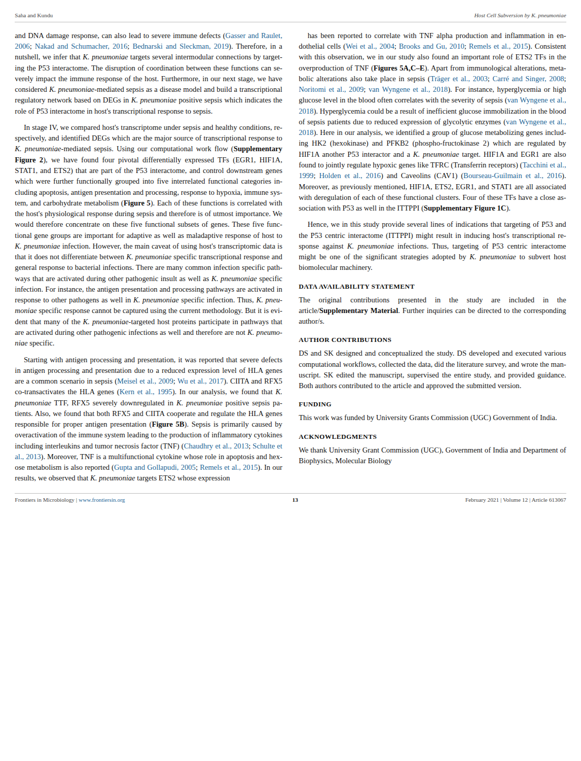Saha and Kundu
Host Cell Subversion by K. pneumoniae
and DNA damage response, can also lead to severe immune defects (Gasser and Raulet, 2006; Nakad and Schumacher, 2016; Bednarski and Sleckman, 2019). Therefore, in a nutshell, we infer that K. pneumoniae targets several intermodular connections by targeting the P53 interactome. The disruption of coordination between these functions can severely impact the immune response of the host. Furthermore, in our next stage, we have considered K. pneumoniae-mediated sepsis as a disease model and build a transcriptional regulatory network based on DEGs in K. pneumoniae positive sepsis which indicates the role of P53 interactome in host's transcriptional response to sepsis.
In stage IV, we compared host's transcriptome under sepsis and healthy conditions, respectively, and identified DEGs which are the major source of transcriptional response to K. pneumoniae-mediated sepsis. Using our computational work flow (Supplementary Figure 2), we have found four pivotal differentially expressed TFs (EGR1, HIF1A, STAT1, and ETS2) that are part of the P53 interactome, and control downstream genes which were further functionally grouped into five interrelated functional categories including apoptosis, antigen presentation and processing, response to hypoxia, immune system, and carbohydrate metabolism (Figure 5). Each of these functions is correlated with the host's physiological response during sepsis and therefore is of utmost importance. We would therefore concentrate on these five functional subsets of genes. These five functional gene groups are important for adaptive as well as maladaptive response of host to K. pneumoniae infection. However, the main caveat of using host's transcriptomic data is that it does not differentiate between K. pneumoniae specific transcriptional response and general response to bacterial infections. There are many common infection specific pathways that are activated during other pathogenic insult as well as K. pneumoniae specific infection. For instance, the antigen presentation and processing pathways are activated in response to other pathogens as well in K. pneumoniae specific infection. Thus, K. pneumoniae specific response cannot be captured using the current methodology. But it is evident that many of the K. pneumoniae-targeted host proteins participate in pathways that are activated during other pathogenic infections as well and therefore are not K. pneumoniae specific.
Starting with antigen processing and presentation, it was reported that severe defects in antigen processing and presentation due to a reduced expression level of HLA genes are a common scenario in sepsis (Meisel et al., 2009; Wu et al., 2017). CIITA and RFX5 co-transactivates the HLA genes (Kern et al., 1995). In our analysis, we found that K. pneumoniae TTF, RFX5 severely downregulated in K. pneumoniae positive sepsis patients. Also, we found that both RFX5 and CIITA cooperate and regulate the HLA genes responsible for proper antigen presentation (Figure 5B). Sepsis is primarily caused by overactivation of the immune system leading to the production of inflammatory cytokines including interleukins and tumor necrosis factor (TNF) (Chaudhry et al., 2013; Schulte et al., 2013). Moreover, TNF is a multifunctional cytokine whose role in apoptosis and hexose metabolism is also reported (Gupta and Gollapudi, 2005; Remels et al., 2015). In our results, we observed that K. pneumoniae targets ETS2 whose expression
has been reported to correlate with TNF alpha production and inflammation in endothelial cells (Wei et al., 2004; Brooks and Gu, 2010; Remels et al., 2015). Consistent with this observation, we in our study also found an important role of ETS2 TFs in the overproduction of TNF (Figures 5A,C–E). Apart from immunological alterations, metabolic alterations also take place in sepsis (Träger et al., 2003; Carré and Singer, 2008; Noritomi et al., 2009; van Wyngene et al., 2018). For instance, hyperglycemia or high glucose level in the blood often correlates with the severity of sepsis (van Wyngene et al., 2018). Hyperglycemia could be a result of inefficient glucose immobilization in the blood of sepsis patients due to reduced expression of glycolytic enzymes (van Wyngene et al., 2018). Here in our analysis, we identified a group of glucose metabolizing genes including HK2 (hexokinase) and PFKB2 (phospho-fructokinase 2) which are regulated by HIF1A another P53 interactor and a K. pneumoniae target. HIF1A and EGR1 are also found to jointly regulate hypoxic genes like TFRC (Transferrin receptors) (Tacchini et al., 1999; Holden et al., 2016) and Caveolins (CAV1) (Bourseau-Guilmain et al., 2016). Moreover, as previously mentioned, HIF1A, ETS2, EGR1, and STAT1 are all associated with deregulation of each of these functional clusters. Four of these TFs have a close association with P53 as well in the ITTPPI (Supplementary Figure 1C).
Hence, we in this study provide several lines of indications that targeting of P53 and the P53 centric interactome (ITTPPI) might result in inducing host's transcriptional response against K. pneumoniae infections. Thus, targeting of P53 centric interactome might be one of the significant strategies adopted by K. pneumoniae to subvert host biomolecular machinery.
Data Availability Statement
The original contributions presented in the study are included in the article/Supplementary Material. Further inquiries can be directed to the corresponding author/s.
Author Contributions
DS and SK designed and conceptualized the study. DS developed and executed various computational workflows, collected the data, did the literature survey, and wrote the manuscript. SK edited the manuscript, supervised the entire study, and provided guidance. Both authors contributed to the article and approved the submitted version.
Funding
This work was funded by University Grants Commission (UGC) Government of India.
Acknowledgments
We thank University Grant Commission (UGC), Government of India and Department of Biophysics, Molecular Biology
Frontiers in Microbiology | www.frontiersin.org
13
February 2021 | Volume 12 | Article 613067